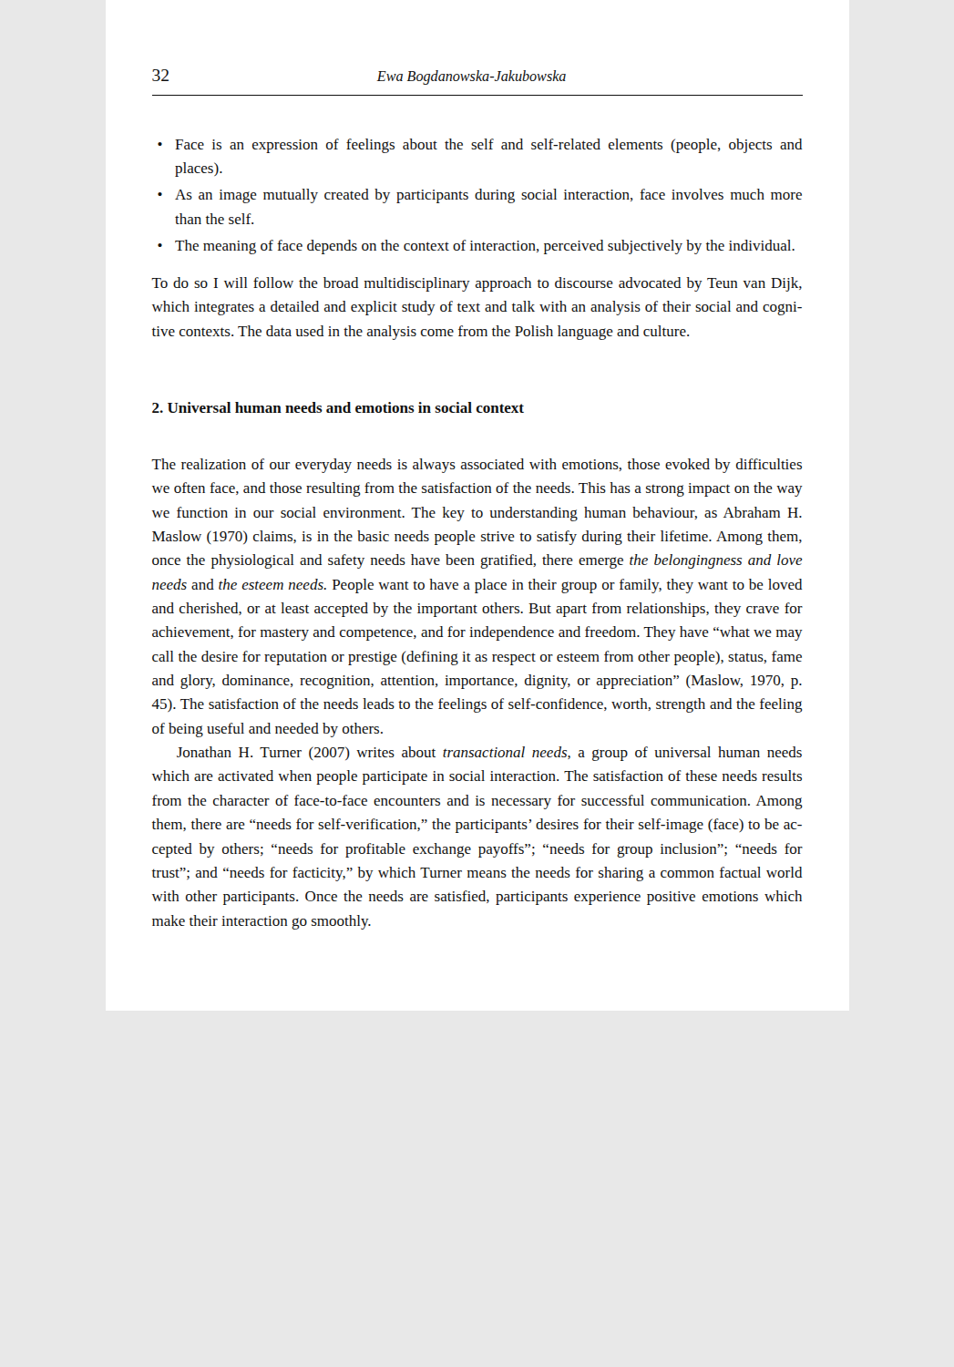32 Ewa Bogdanowska-Jakubowska
Face is an expression of feelings about the self and self-related elements (people, objects and places).
As an image mutually created by participants during social interaction, face involves much more than the self.
The meaning of face depends on the context of interaction, perceived subjectively by the individual.
To do so I will follow the broad multidisciplinary approach to discourse advocated by Teun van Dijk, which integrates a detailed and explicit study of text and talk with an analysis of their social and cognitive contexts. The data used in the analysis come from the Polish language and culture.
2. Universal human needs and emotions in social context
The realization of our everyday needs is always associated with emotions, those evoked by difficulties we often face, and those resulting from the satisfaction of the needs. This has a strong impact on the way we function in our social environment. The key to understanding human behaviour, as Abraham H. Maslow (1970) claims, is in the basic needs people strive to satisfy during their lifetime. Among them, once the physiological and safety needs have been gratified, there emerge the belongingness and love needs and the esteem needs. People want to have a place in their group or family, they want to be loved and cherished, or at least accepted by the important others. But apart from relationships, they crave for achievement, for mastery and competence, and for independence and freedom. They have “what we may call the desire for reputation or prestige (defining it as respect or esteem from other people), status, fame and glory, dominance, recognition, attention, importance, dignity, or appreciation” (Maslow, 1970, p. 45). The satisfaction of the needs leads to the feelings of self-confidence, worth, strength and the feeling of being useful and needed by others.
Jonathan H. Turner (2007) writes about transactional needs, a group of universal human needs which are activated when people participate in social interaction. The satisfaction of these needs results from the character of face-to-face encounters and is necessary for successful communication. Among them, there are “needs for self-verification,” the participants’ desires for their self-image (face) to be accepted by others; “needs for profitable exchange payoffs”; “needs for group inclusion”; “needs for trust”; and “needs for facticity,” by which Turner means the needs for sharing a common factual world with other participants. Once the needs are satisfied, participants experience positive emotions which make their interaction go smoothly.